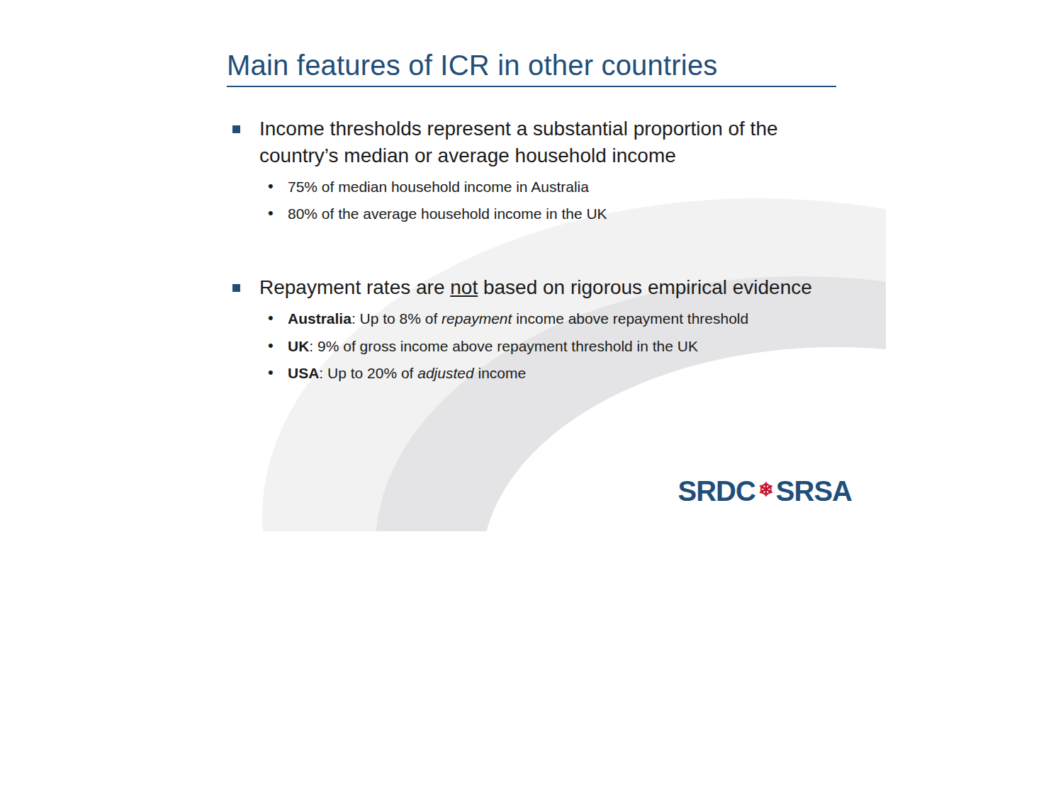Main features of ICR in other countries
Income thresholds represent a substantial proportion of the country’s median or average household income
75% of median household income in Australia
80% of the average household income in the UK
Repayment rates are not based on rigorous empirical evidence
Australia: Up to 8% of repayment income above repayment threshold
UK: 9% of gross income above repayment threshold in the UK
USA: Up to 20% of adjusted income
SRDC❄SRSA